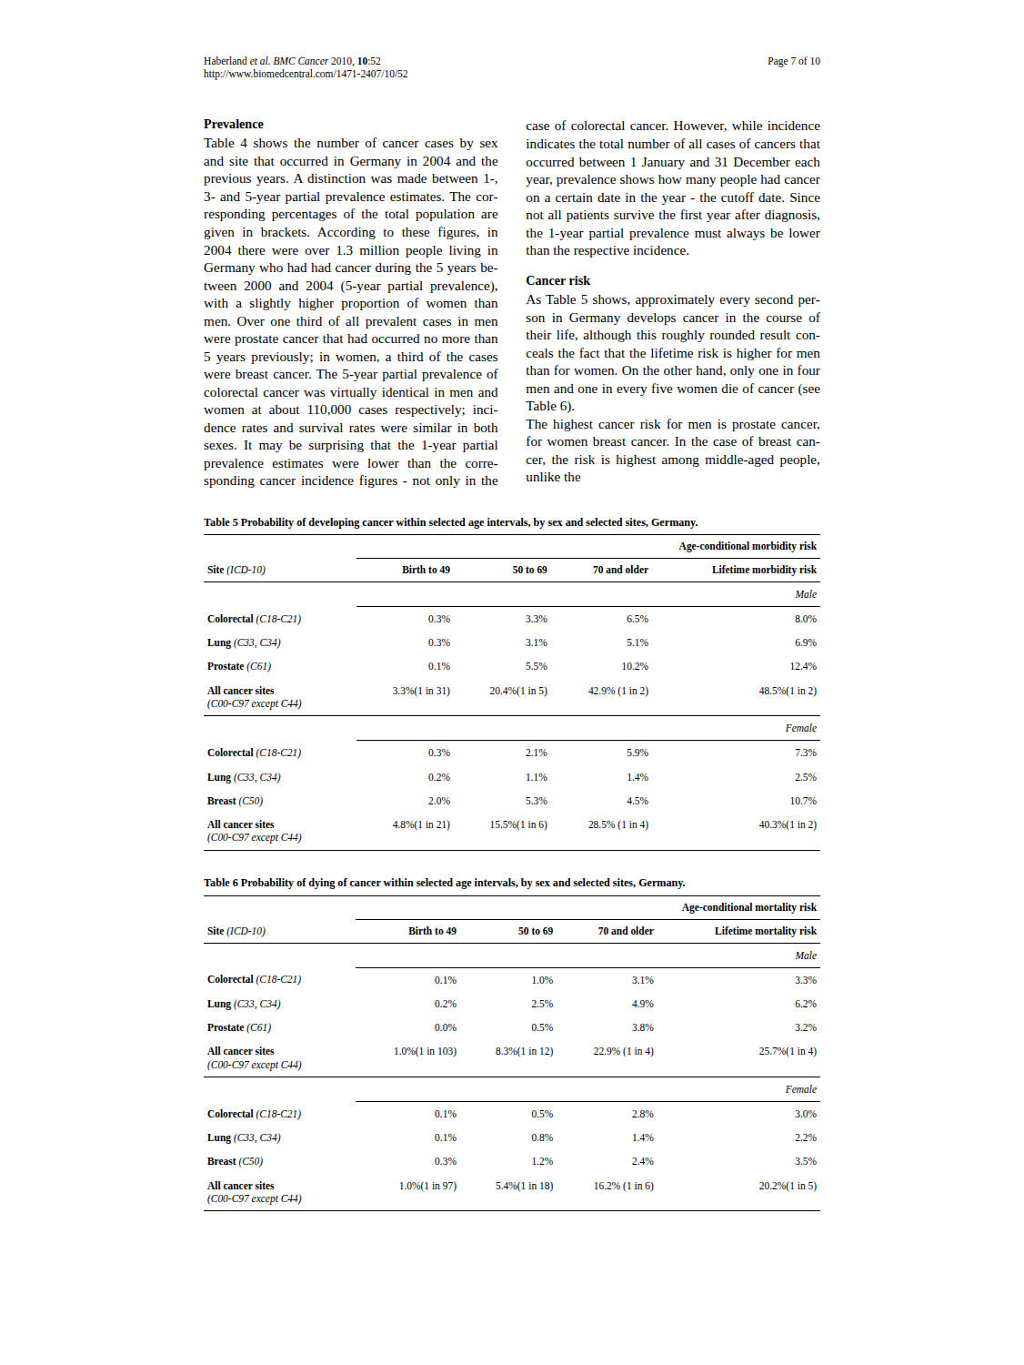Haberland et al. BMC Cancer 2010, 10:52
http://www.biomedcentral.com/1471-2407/10/52
Page 7 of 10
Prevalence
Table 4 shows the number of cancer cases by sex and site that occurred in Germany in 2004 and the previous years. A distinction was made between 1-, 3- and 5-year partial prevalence estimates. The corresponding percentages of the total population are given in brackets. According to these figures, in 2004 there were over 1.3 million people living in Germany who had had cancer during the 5 years between 2000 and 2004 (5-year partial prevalence), with a slightly higher proportion of women than men. Over one third of all prevalent cases in men were prostate cancer that had occurred no more than 5 years previously; in women, a third of the cases were breast cancer. The 5-year partial prevalence of colorectal cancer was virtually identical in men and women at about 110,000 cases respectively; incidence rates and survival rates were similar in both sexes. It may be surprising that the 1-year partial prevalence estimates were lower than the corresponding cancer incidence figures - not only in the case of colorectal cancer. However, while incidence indicates the total number of all cases of cancers that occurred between 1 January and 31 December each year, prevalence shows how many people had cancer on a certain date in the year - the cutoff date. Since not all patients survive the first year after diagnosis, the 1-year partial prevalence must always be lower than the respective incidence.
Cancer risk
As Table 5 shows, approximately every second person in Germany develops cancer in the course of their life, although this roughly rounded result conceals the fact that the lifetime risk is higher for men than for women. On the other hand, only one in four men and one in every five women die of cancer (see Table 6).
The highest cancer risk for men is prostate cancer, for women breast cancer. In the case of breast cancer, the risk is highest among middle-aged people, unlike the
Table 5 Probability of developing cancer within selected age intervals, by sex and selected sites, Germany.
| | Age-conditional morbidity risk |
| --- | --- |
| Site (ICD-10) | Birth to 49 | 50 to 69 | 70 and older | Lifetime morbidity risk |
| | Male |
| Colorectal (C18-C21) | 0.3% | 3.3% | 6.5% | 8.0% |
| Lung (C33, C34) | 0.3% | 3.1% | 5.1% | 6.9% |
| Prostate (C61) | 0.1% | 5.5% | 10.2% | 12.4% |
| All cancer sites (C00-C97 except C44) | 3.3%(1 in 31) | 20.4%(1 in 5) | 42.9% (1 in 2) | 48.5%(1 in 2) |
| | Female |
| Colorectal (C18-C21) | 0.3% | 2.1% | 5.9% | 7.3% |
| Lung (C33, C34) | 0.2% | 1.1% | 1.4% | 2.5% |
| Breast (C50) | 2.0% | 5.3% | 4.5% | 10.7% |
| All cancer sites (C00-C97 except C44) | 4.8%(1 in 21) | 15.5%(1 in 6) | 28.5% (1 in 4) | 40.3%(1 in 2) |
Table 6 Probability of dying of cancer within selected age intervals, by sex and selected sites, Germany.
| | Age-conditional mortality risk |
| --- | --- |
| Site (ICD-10) | Birth to 49 | 50 to 69 | 70 and older | Lifetime mortality risk |
| | Male |
| Colorectal (C18-C21) | 0.1% | 1.0% | 3.1% | 3.3% |
| Lung (C33, C34) | 0.2% | 2.5% | 4.9% | 6.2% |
| Prostate (C61) | 0.0% | 0.5% | 3.8% | 3.2% |
| All cancer sites (C00-C97 except C44) | 1.0%(1 in 103) | 8.3%(1 in 12) | 22.9% (1 in 4) | 25.7%(1 in 4) |
| | Female |
| Colorectal (C18-C21) | 0.1% | 0.5% | 2.8% | 3.0% |
| Lung (C33, C34) | 0.1% | 0.8% | 1.4% | 2.2% |
| Breast (C50) | 0.3% | 1.2% | 2.4% | 3.5% |
| All cancer sites (C00-C97 except C44) | 1.0%(1 in 97) | 5.4%(1 in 18) | 16.2% (1 in 6) | 20.2%(1 in 5) |